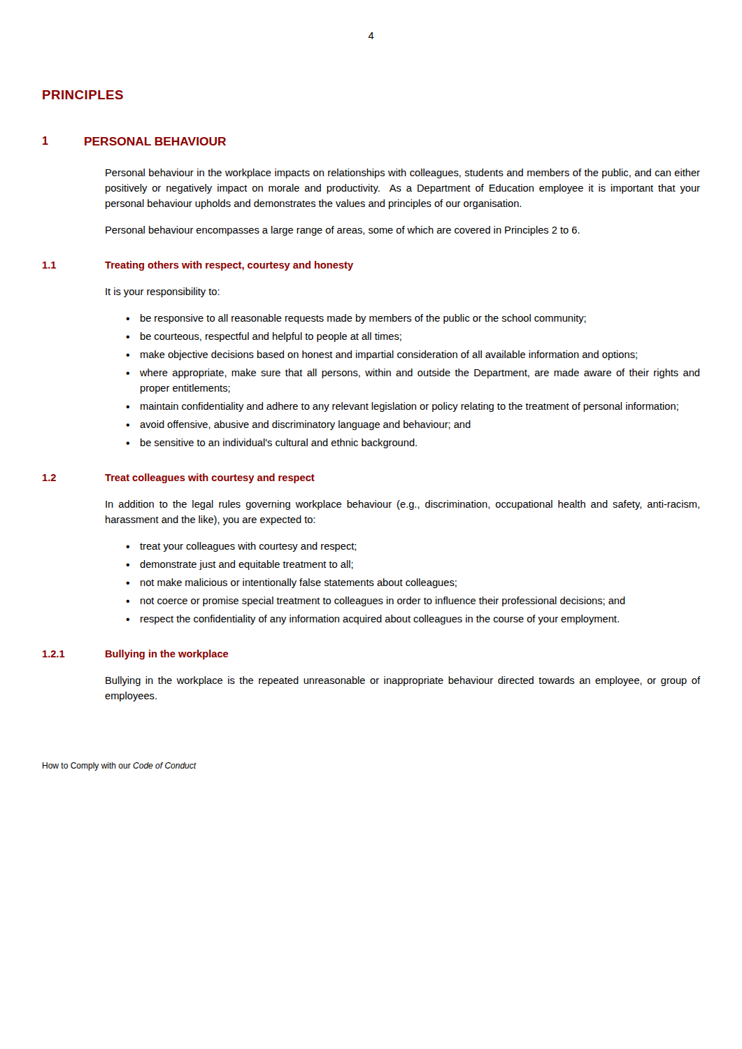4
PRINCIPLES
1 Personal Behaviour
Personal behaviour in the workplace impacts on relationships with colleagues, students and members of the public, and can either positively or negatively impact on morale and productivity. As a Department of Education employee it is important that your personal behaviour upholds and demonstrates the values and principles of our organisation.
Personal behaviour encompasses a large range of areas, some of which are covered in Principles 2 to 6.
1.1 Treating others with respect, courtesy and honesty
It is your responsibility to:
be responsive to all reasonable requests made by members of the public or the school community;
be courteous, respectful and helpful to people at all times;
make objective decisions based on honest and impartial consideration of all available information and options;
where appropriate, make sure that all persons, within and outside the Department, are made aware of their rights and proper entitlements;
maintain confidentiality and adhere to any relevant legislation or policy relating to the treatment of personal information;
avoid offensive, abusive and discriminatory language and behaviour; and
be sensitive to an individual's cultural and ethnic background.
1.2 Treat colleagues with courtesy and respect
In addition to the legal rules governing workplace behaviour (e.g., discrimination, occupational health and safety, anti-racism, harassment and the like), you are expected to:
treat your colleagues with courtesy and respect;
demonstrate just and equitable treatment to all;
not make malicious or intentionally false statements about colleagues;
not coerce or promise special treatment to colleagues in order to influence their professional decisions; and
respect the confidentiality of any information acquired about colleagues in the course of your employment.
1.2.1 Bullying in the workplace
Bullying in the workplace is the repeated unreasonable or inappropriate behaviour directed towards an employee, or group of employees.
How to Comply with our Code of Conduct